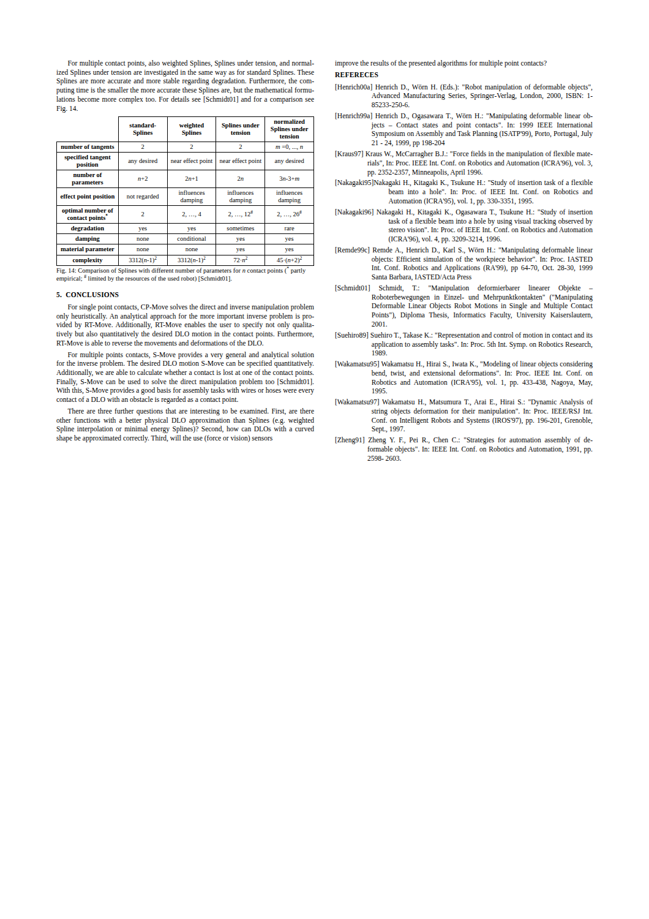For multiple contact points, also weighted Splines, Splines under tension, and normalized Splines under tension are investigated in the same way as for standard Splines. These Splines are more accurate and more stable regarding degradation. Furthermore, the computing time is the smaller the more accurate these Splines are, but the mathematical formulations become more complex too. For details see [Schmidt01] and for a comparison see Fig. 14.
| | standard-Splines | weighted Splines | Splines under tension | normalized Splines under tension |
| --- | --- | --- | --- | --- |
| number of tangents | 2 | 2 | 2 | m =0, ..., n |
| specified tangent position | any desired | near effect point | near effect point | any desired |
| number of parameters | n +2 | 2 n +1 | 2 n | 3 n -3+ m |
| effect point position | not regarded | influences damping | influences damping | influences damping |
| optimal number of contact points * | 2 | 2, …, 4 | 2, …, 12 # | 2, …, 26 # |
| degradation | yes | yes | sometimes | rare |
| damping | none | conditional | yes | yes |
| material parameter | none | none | yes | yes |
| complexity | 3312( n -1) 2 | 3312( n -1) 2 | 72· n 2 | 45·( n +2) 2 |
Fig. 14: Comparison of Splines with different number of parameters for n contact points (* partly empirical; # limited by the resources of the used robot) [Schmidt01].
5. Conclusions
For single point contacts, CP-Move solves the direct and inverse manipulation problem only heuristically. An analytical approach for the more important inverse problem is provided by RT-Move. Additionally, RT-Move enables the user to specify not only qualitatively but also quantitatively the desired DLO motion in the contact points. Furthermore, RT-Move is able to reverse the movements and deformations of the DLO.
For multiple points contacts, S-Move provides a very general and analytical solution for the inverse problem. The desired DLO motion S-Move can be specified quantitatively. Additionally, we are able to calculate whether a contact is lost at one of the contact points. Finally, S-Move can be used to solve the direct manipulation problem too [Schmidt01]. With this, S-Move provides a good basis for assembly tasks with wires or hoses were every contact of a DLO with an obstacle is regarded as a contact point.
There are three further questions that are interesting to be examined. First, are there other functions with a better physical DLO approximation than Splines (e.g. weighted Spline interpolation or minimal energy Splines)? Second, how can DLOs with a curved shape be approximated correctly. Third, will the use (force or vision) sensors
improve the results of the presented algorithms for multiple point contacts?
Refereces
[Henrich00a] Henrich D., Wörn H. (Eds.): "Robot manipulation of deformable objects", Advanced Manufacturing Series, Springer-Verlag, London, 2000, ISBN: 1-85233-250-6.
[Henrich99a] Henrich D., Ogasawara T., Wörn H.: "Manipulating deformable linear objects – Contact states and point contacts". In: 1999 IEEE International Symposium on Assembly and Task Planning (ISATP'99), Porto, Portugal, July 21 - 24, 1999, pp 198-204
[Kraus97] Kraus W., McCarragher B.J.: "Force fields in the manipulation of flexible materials", In: Proc. IEEE Int. Conf. on Robotics and Automation (ICRA'96), vol. 3, pp. 2352-2357, Minneapolis, April 1996.
[Nakagaki95]Nakagaki H., Kitagaki K., Tsukune H.: "Study of insertion task of a flexible beam into a hole". In: Proc. of IEEE Int. Conf. on Robotics and Automation (ICRA'95), vol. 1, pp. 330-3351, 1995.
[Nakagaki96] Nakagaki H., Kitagaki K., Ogasawara T., Tsukune H.: "Study of insertion task of a flexible beam into a hole by using visual tracking observed by stereo vision". In: Proc. of IEEE Int. Conf. on Robotics and Automation (ICRA'96), vol. 4, pp. 3209-3214, 1996.
[Remde99c] Remde A., Henrich D., Karl S., Wörn H.: "Manipulating deformable linear objects: Efficient simulation of the workpiece behavior". In: Proc. IASTED Int. Conf. Robotics and Applications (RA'99), pp 64-70, Oct. 28-30, 1999 Santa Barbara, IASTED/Acta Press
[Schmidt01] Schmidt, T.: "Manipulation deformierbarer linearer Objekte – Roboterbewegungen in Einzel- und Mehrpunktkontakten" ("Manipulating Deformable Linear Objects Robot Motions in Single and Multiple Contact Points"), Diploma Thesis, Informatics Faculty, University Kaiserslautern, 2001.
[Suehiro89] Suehiro T., Takase K.: "Representation and control of motion in contact and its application to assembly tasks". In: Proc. 5th Int. Symp. on Robotics Research, 1989.
[Wakamatsu95] Wakamatsu H., Hirai S., Iwata K., "Modeling of linear objects considering bend, twist, and extensional deformations". In: Proc. IEEE Int. Conf. on Robotics and Automation (ICRA'95), vol. 1, pp. 433-438, Nagoya, May, 1995.
[Wakamatsu97] Wakamatsu H., Matsumura T., Arai E., Hirai S.: "Dynamic Analysis of string objects deformation for their manipulation". In: Proc. IEEE/RSJ Int. Conf. on Intelligent Robots and Systems (IROS'97), pp. 196-201, Grenoble, Sept., 1997.
[Zheng91] Zheng Y. F., Pei R., Chen C.: "Strategies for automation assembly of deformable objects". In: IEEE Int. Conf. on Robotics and Automation, 1991, pp. 2598- 2603.